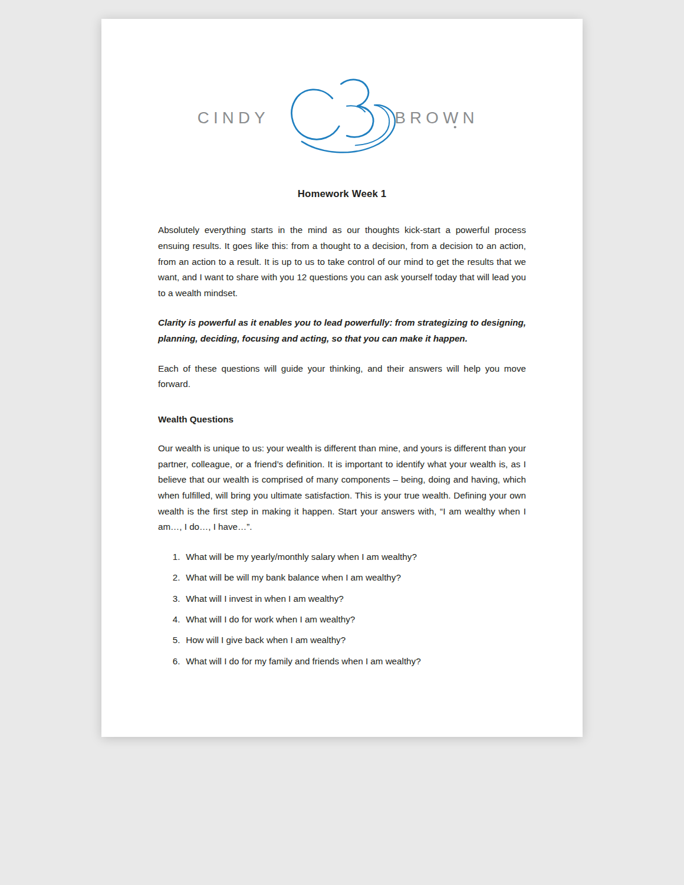Cindy Brown CINDY BROWN
Homework Week 1
Absolutely everything starts in the mind as our thoughts kick-start a powerful process ensuing results. It goes like this: from a thought to a decision, from a decision to an action, from an action to a result. It is up to us to take control of our mind to get the results that we want, and I want to share with you 12 questions you can ask yourself today that will lead you to a wealth mindset.
Clarity is powerful as it enables you to lead powerfully: from strategizing to designing, planning, deciding, focusing and acting, so that you can make it happen.
Each of these questions will guide your thinking, and their answers will help you move forward.
Wealth Questions
Our wealth is unique to us: your wealth is different than mine, and yours is different than your partner, colleague, or a friend’s definition. It is important to identify what your wealth is, as I believe that our wealth is comprised of many components – being, doing and having, which when fulfilled, will bring you ultimate satisfaction. This is your true wealth. Defining your own wealth is the first step in making it happen. Start your answers with, “I am wealthy when I am…, I do…, I have…”.
What will be my yearly/monthly salary when I am wealthy?
What will be will my bank balance when I am wealthy?
What will I invest in when I am wealthy?
What will I do for work when I am wealthy?
How will I give back when I am wealthy?
What will I do for my family and friends when I am wealthy?